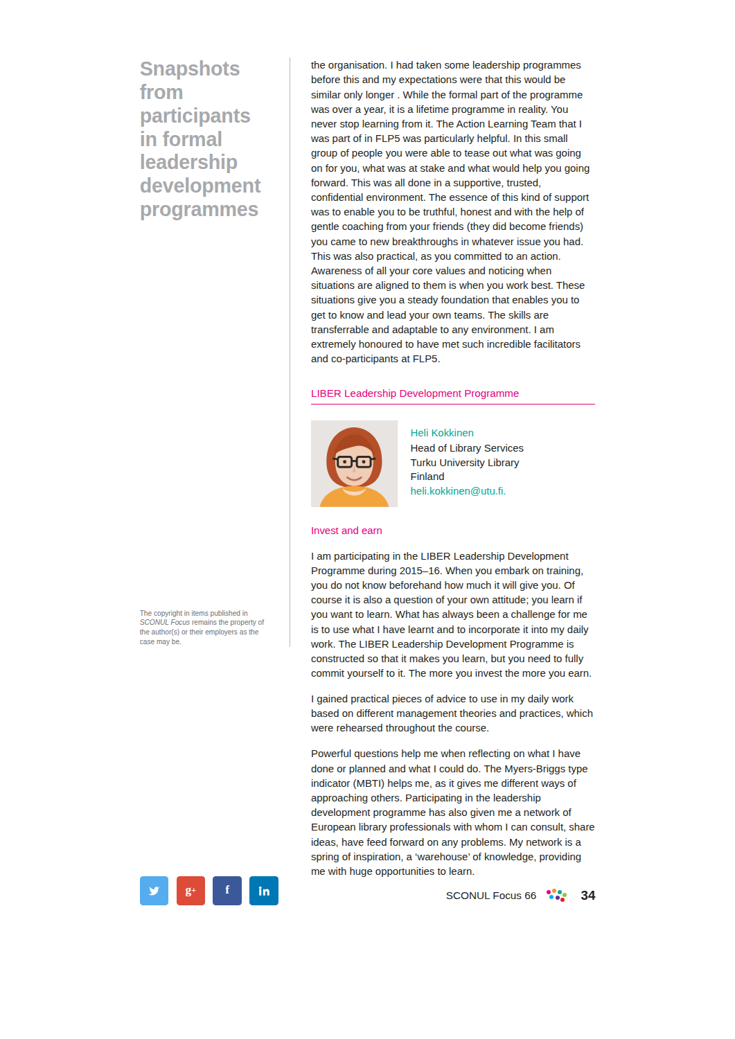Snapshots from participants in formal leadership development programmes
The copyright in items published in SCONUL Focus remains the property of the author(s) or their employers as the case may be.
the organisation. I had taken some leadership programmes before this and my expectations were that this would be similar only longer . While the formal part of the programme was over a year, it is a lifetime programme in reality. You never stop learning from it. The Action Learning Team that I was part of in FLP5 was particularly helpful. In this small group of people you were able to tease out what was going on for you, what was at stake and what would help you going forward. This was all done in a supportive, trusted, confidential environment. The essence of this kind of support was to enable you to be truthful, honest and with the help of gentle coaching from your friends (they did become friends) you came to new breakthroughs in whatever issue you had. This was also practical, as you committed to an action. Awareness of all your core values and noticing when situations are aligned to them is when you work best. These situations give you a steady foundation that enables you to get to know and lead your own teams. The skills are transferrable and adaptable to any environment. I am extremely honoured to have met such incredible facilitators and co-participants at FLP5.
LIBER Leadership Development Programme
Heli Kokkinen
Head of Library Services
Turku University Library
Finland
heli.kokkinen@utu.fi.
Invest and earn
I am participating in the LIBER Leadership Development Programme during 2015–16. When you embark on training, you do not know beforehand how much it will give you. Of course it is also a question of your own attitude; you learn if you want to learn. What has always been a challenge for me is to use what I have learnt and to incorporate it into my daily work. The LIBER Leadership Development Programme is constructed so that it makes you learn, but you need to fully commit yourself to it. The more you invest the more you earn.
I gained practical pieces of advice to use in my daily work based on different management theories and practices, which were rehearsed throughout the course.
Powerful questions help me when reflecting on what I have done or planned and what I could do. The Myers-Briggs type indicator (MBTI) helps me, as it gives me different ways of approaching others. Participating in the leadership development programme has also given me a network of European library professionals with whom I can consult, share ideas, have feed forward on any problems. My network is a spring of inspiration, a ‘warehouse’ of knowledge, providing me with huge opportunities to learn.
g+
f
SCONUL Focus 66 34